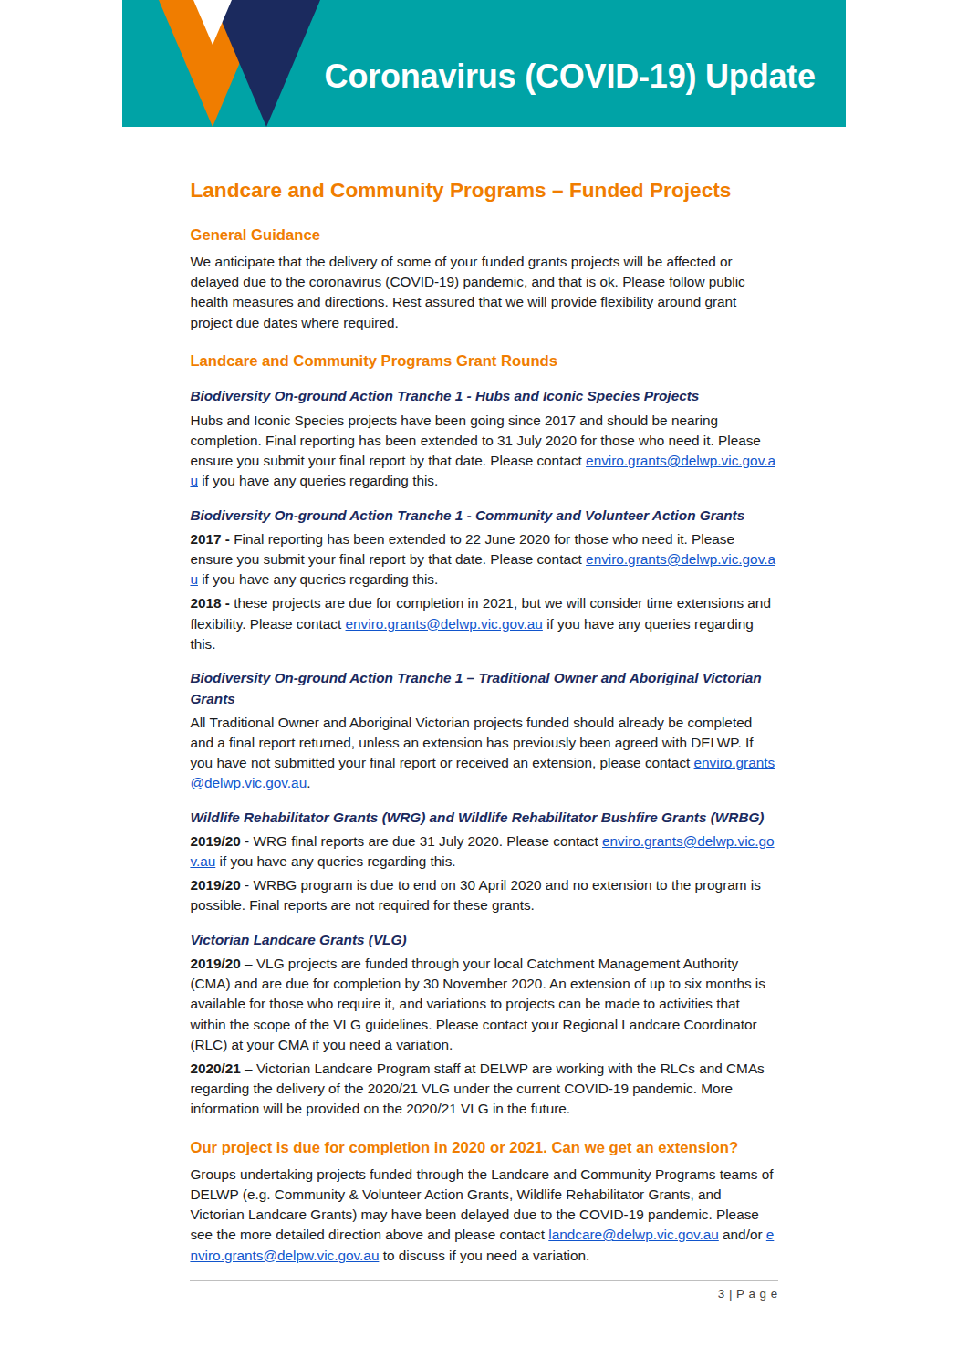Coronavirus (COVID-19) Update
Landcare and Community Programs – Funded Projects
General Guidance
We anticipate that the delivery of some of your funded grants projects will be affected or delayed due to the coronavirus (COVID-19) pandemic, and that is ok. Please follow public health measures and directions. Rest assured that we will provide flexibility around grant project due dates where required.
Landcare and Community Programs Grant Rounds
Biodiversity On-ground Action Tranche 1 - Hubs and Iconic Species Projects
Hubs and Iconic Species projects have been going since 2017 and should be nearing completion. Final reporting has been extended to 31 July 2020 for those who need it. Please ensure you submit your final report by that date. Please contact enviro.grants@delwp.vic.gov.au if you have any queries regarding this.
Biodiversity On-ground Action Tranche 1 - Community and Volunteer Action Grants
2017 - Final reporting has been extended to 22 June 2020 for those who need it. Please ensure you submit your final report by that date. Please contact enviro.grants@delwp.vic.gov.au if you have any queries regarding this.
2018 - these projects are due for completion in 2021, but we will consider time extensions and flexibility. Please contact enviro.grants@delwp.vic.gov.au if you have any queries regarding this.
Biodiversity On-ground Action Tranche 1 – Traditional Owner and Aboriginal Victorian Grants
All Traditional Owner and Aboriginal Victorian projects funded should already be completed and a final report returned, unless an extension has previously been agreed with DELWP. If you have not submitted your final report or received an extension, please contact enviro.grants@delwp.vic.gov.au.
Wildlife Rehabilitator Grants (WRG) and Wildlife Rehabilitator Bushfire Grants (WRBG)
2019/20 - WRG final reports are due 31 July 2020. Please contact enviro.grants@delwp.vic.gov.au if you have any queries regarding this.
2019/20 - WRBG program is due to end on 30 April 2020 and no extension to the program is possible. Final reports are not required for these grants.
Victorian Landcare Grants (VLG)
2019/20 – VLG projects are funded through your local Catchment Management Authority (CMA) and are due for completion by 30 November 2020. An extension of up to six months is available for those who require it, and variations to projects can be made to activities that within the scope of the VLG guidelines. Please contact your Regional Landcare Coordinator (RLC) at your CMA if you need a variation.
2020/21 – Victorian Landcare Program staff at DELWP are working with the RLCs and CMAs regarding the delivery of the 2020/21 VLG under the current COVID-19 pandemic. More information will be provided on the 2020/21 VLG in the future.
Our project is due for completion in 2020 or 2021. Can we get an extension?
Groups undertaking projects funded through the Landcare and Community Programs teams of DELWP (e.g. Community & Volunteer Action Grants, Wildlife Rehabilitator Grants, and Victorian Landcare Grants) may have been delayed due to the COVID-19 pandemic. Please see the more detailed direction above and please contact landcare@delwp.vic.gov.au and/or enviro.grants@delpw.vic.gov.au to discuss if you need a variation.
3 | P a g e